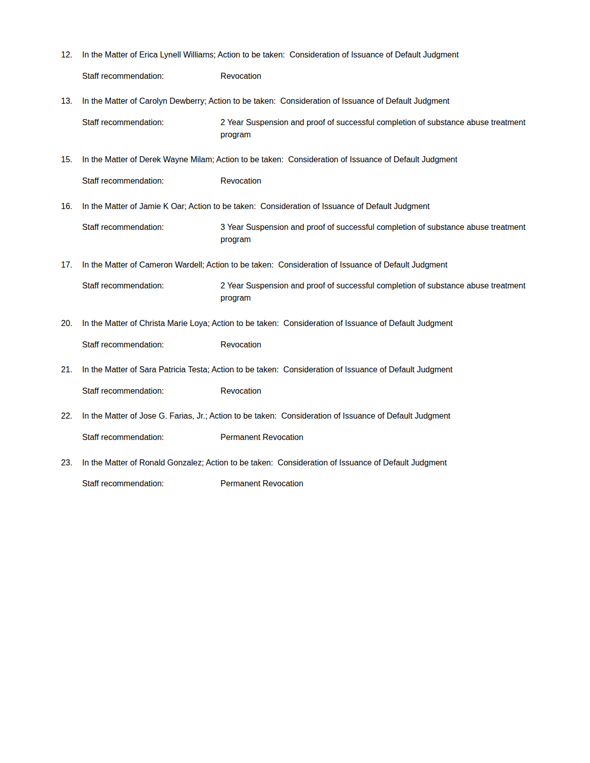12.
In the Matter of Erica Lynell Williams; Action to be taken: Consideration of Issuance of Default Judgment
Staff recommendation: Revocation
13.
In the Matter of Carolyn Dewberry; Action to be taken: Consideration of Issuance of Default Judgment
Staff recommendation: 2 Year Suspension and proof of successful completion of substance abuse treatment program
15.
In the Matter of Derek Wayne Milam; Action to be taken: Consideration of Issuance of Default Judgment
Staff recommendation: Revocation
16.
In the Matter of Jamie K Oar; Action to be taken: Consideration of Issuance of Default Judgment
Staff recommendation: 3 Year Suspension and proof of successful completion of substance abuse treatment program
17.
In the Matter of Cameron Wardell; Action to be taken: Consideration of Issuance of Default Judgment
Staff recommendation: 2 Year Suspension and proof of successful completion of substance abuse treatment program
20.
In the Matter of Christa Marie Loya; Action to be taken: Consideration of Issuance of Default Judgment
Staff recommendation: Revocation
21.
In the Matter of Sara Patricia Testa; Action to be taken: Consideration of Issuance of Default Judgment
Staff recommendation: Revocation
22.
In the Matter of Jose G. Farias, Jr.; Action to be taken: Consideration of Issuance of Default Judgment
Staff recommendation: Permanent Revocation
23.
In the Matter of Ronald Gonzalez; Action to be taken: Consideration of Issuance of Default Judgment
Staff recommendation: Permanent Revocation